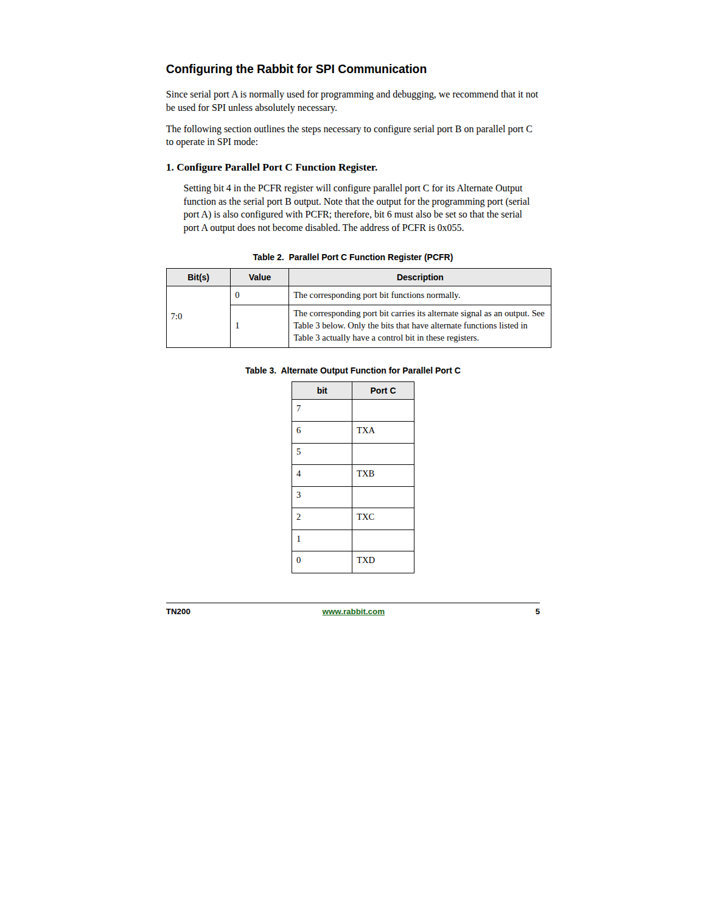Configuring the Rabbit for SPI Communication
Since serial port A is normally used for programming and debugging, we recommend that it not be used for SPI unless absolutely necessary.
The following section outlines the steps necessary to configure serial port B on parallel port C to operate in SPI mode:
1. Configure Parallel Port C Function Register.
Setting bit 4 in the PCFR register will configure parallel port C for its Alternate Output function as the serial port B output. Note that the output for the programming port (serial port A) is also configured with PCFR; therefore, bit 6 must also be set so that the serial port A output does not become disabled. The address of PCFR is 0x055.
Table 2. Parallel Port C Function Register (PCFR)
| Bit(s) | Value | Description |
| --- | --- | --- |
| 7:0 | 0 | The corresponding port bit functions normally. |
| 1 | The corresponding port bit carries its alternate signal as an output. See Table 3 below. Only the bits that have alternate functions listed in Table 3 actually have a control bit in these registers. |
Table 3. Alternate Output Function for Parallel Port C
| bit | Port C |
| --- | --- |
| 7 | |
| 6 | TXA |
| 5 | |
| 4 | TXB |
| 3 | |
| 2 | TXC |
| 1 | |
| 0 | TXD |
TN200 www.rabbit.com 5